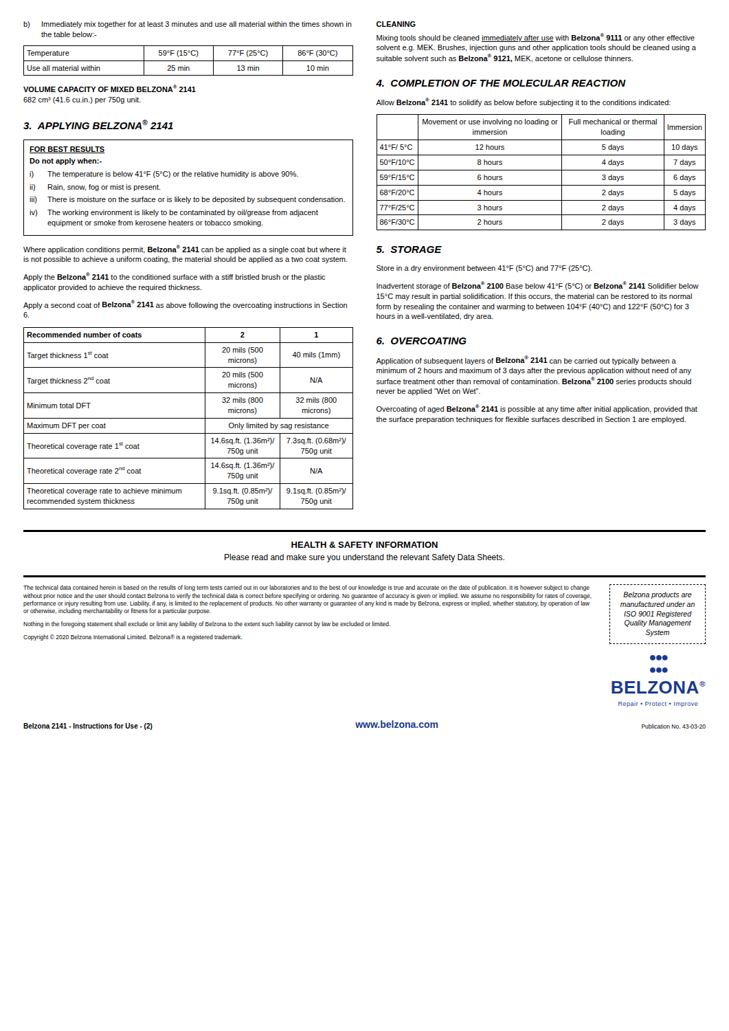b)
Immediately mix together for at least 3 minutes and use all material within the times shown in the table below:-
| Temperature | 59°F (15°C) | 77°F (25°C) | 86°F (30°C) |
| Use all material within | 25 min | 13 min | 10 min |
VOLUME CAPACITY OF MIXED BELZONA® 2141
682 cm³ (41.6 cu.in.) per 750g unit.
3. APPLYING BELZONA® 2141
FOR BEST RESULTS
Do not apply when:-
i) The temperature is below 41°F (5°C) or the relative humidity is above 90%.
ii) Rain, snow, fog or mist is present.
iii) There is moisture on the surface or is likely to be deposited by subsequent condensation.
iv) The working environment is likely to be contaminated by oil/grease from adjacent equipment or smoke from kerosene heaters or tobacco smoking.
Where application conditions permit, Belzona® 2141 can be applied as a single coat but where it is not possible to achieve a uniform coating, the material should be applied as a two coat system.
Apply the Belzona® 2141 to the conditioned surface with a stiff bristled brush or the plastic applicator provided to achieve the required thickness.
Apply a second coat of Belzona® 2141 as above following the overcoating instructions in Section 6.
| Recommended number of coats | 2 | 1 |
| Target thickness 1 st coat | 20 mils (500 microns) | 40 mils (1mm) |
| Target thickness 2 nd coat | 20 mils (500 microns) | N/A |
| Minimum total DFT | 32 mils (800 microns) | 32 mils (800 microns) |
| Maximum DFT per coat | Only limited by sag resistance |
| Theoretical coverage rate 1 st coat | 14.6sq.ft. (1.36m²)/ 750g unit | 7.3sq.ft. (0.68m²)/ 750g unit |
| Theoretical coverage rate 2 nd coat | 14.6sq.ft. (1.36m²)/ 750g unit | N/A |
| Theoretical coverage rate to achieve minimum recommended system thickness | 9.1sq.ft. (0.85m²)/ 750g unit | 9.1sq.ft. (0.85m²)/ 750g unit |
CLEANING
Mixing tools should be cleaned immediately after use with Belzona® 9111 or any other effective solvent e.g. MEK. Brushes, injection guns and other application tools should be cleaned using a suitable solvent such as Belzona® 9121, MEK, acetone or cellulose thinners.
4. COMPLETION OF THE MOLECULAR REACTION
Allow Belzona® 2141 to solidify as below before subjecting it to the conditions indicated:
| | Movement or use involving no loading or immersion | Full mechanical or thermal loading | Immersion |
| 41°F/ 5°C | 12 hours | 5 days | 10 days |
| 50°F/10°C | 8 hours | 4 days | 7 days |
| 59°F/15°C | 6 hours | 3 days | 6 days |
| 68°F/20°C | 4 hours | 2 days | 5 days |
| 77°F/25°C | 3 hours | 2 days | 4 days |
| 86°F/30°C | 2 hours | 2 days | 3 days |
5. STORAGE
Store in a dry environment between 41°F (5°C) and 77°F (25°C).
Inadvertent storage of Belzona® 2100 Base below 41°F (5°C) or Belzona® 2141 Solidifier below 15°C may result in partial solidification. If this occurs, the material can be restored to its normal form by resealing the container and warming to between 104°F (40°C) and 122°F (50°C) for 3 hours in a well-ventilated, dry area.
6. OVERCOATING
Application of subsequent layers of Belzona® 2141 can be carried out typically between a minimum of 2 hours and maximum of 3 days after the previous application without need of any surface treatment other than removal of contamination. Belzona® 2100 series products should never be applied “Wet on Wet”.
Overcoating of aged Belzona® 2141 is possible at any time after initial application, provided that the surface preparation techniques for flexible surfaces described in Section 1 are employed.
HEALTH & SAFETY INFORMATION
Please read and make sure you understand the relevant Safety Data Sheets.
The technical data contained herein is based on the results of long term tests carried out in our laboratories and to the best of our knowledge is true and accurate on the date of publication. It is however subject to change without prior notice and the user should contact Belzona to verify the technical data is correct before specifying or ordering. No guarantee of accuracy is given or implied. We assume no responsibility for rates of coverage, performance or injury resulting from use. Liability, if any, is limited to the replacement of products. No other warranty or guarantee of any kind is made by Belzona, express or implied, whether statutory, by operation of law or otherwise, including merchantability or fitness for a particular purpose.
Nothing in the foregoing statement shall exclude or limit any liability of Belzona to the extent such liability cannot by law be excluded or limited.
Copyright © 2020 Belzona International Limited. Belzona® is a registered trademark.
Belzona products are manufactured under an ISO 9001 Registered Quality Management System
●●●
●●●
BELZONA®
Repair • Protect • Improve
Belzona 2141 - Instructions for Use - (2)
www.belzona.com
Publication No. 43-03-20